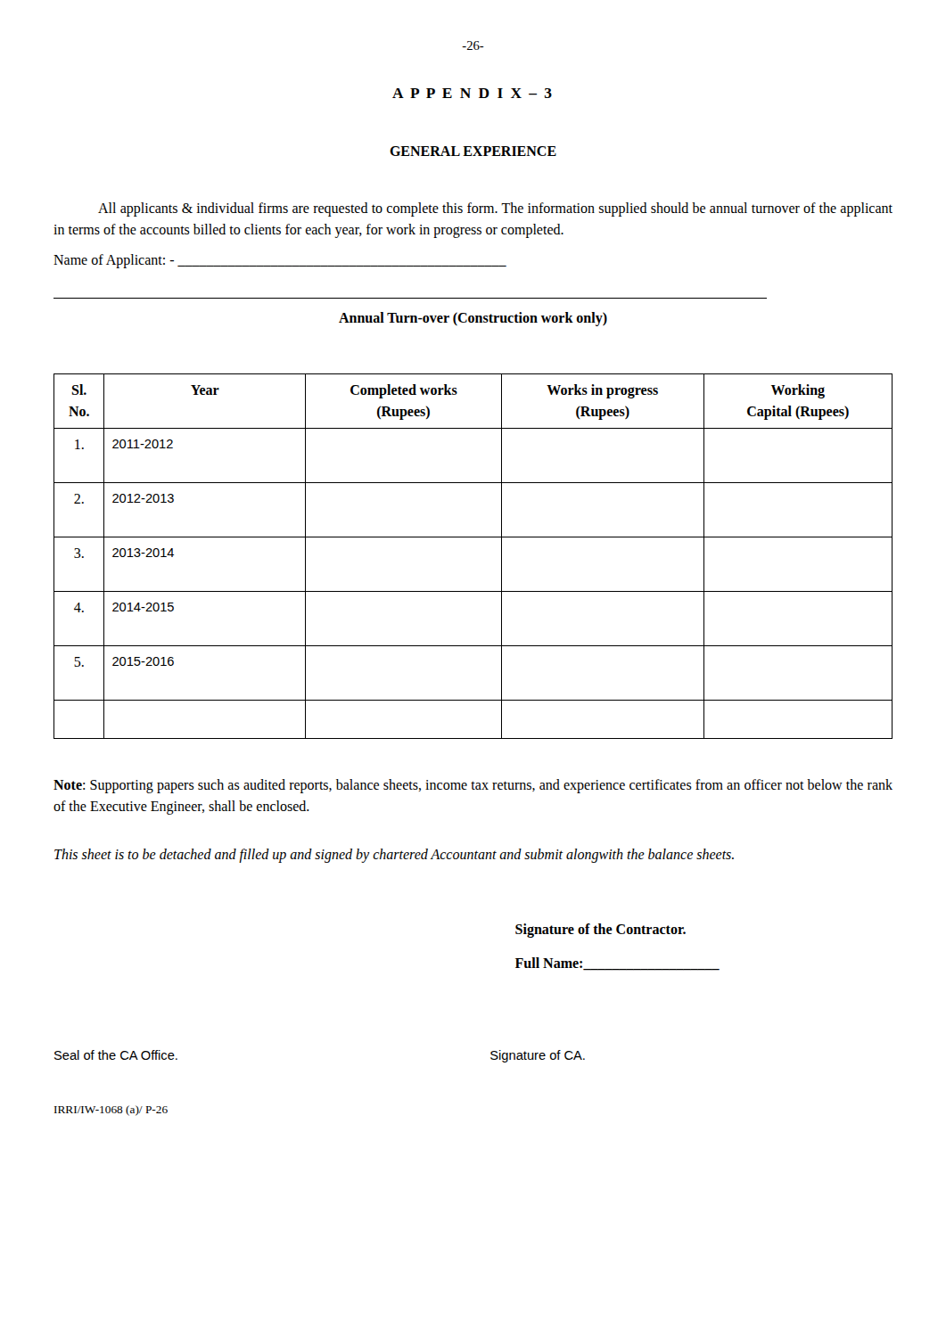-26-
A P P E N D I X – 3
GENERAL EXPERIENCE
All applicants & individual firms are requested to complete this form. The information supplied should be annual turnover of the applicant in terms of the accounts billed to clients for each year, for work in progress or completed.
Name of Applicant: - ______________________________________________
Annual Turn-over (Construction work only)
| Sl. No. | Year | Completed works (Rupees) | Works in progress (Rupees) | Working Capital (Rupees) |
| --- | --- | --- | --- | --- |
| 1. | 2011-2012 | | | |
| 2. | 2012-2013 | | | |
| 3. | 2013-2014 | | | |
| 4. | 2014-2015 | | | |
| 5. | 2015-2016 | | | |
Note: Supporting papers such as audited reports, balance sheets, income tax returns, and experience certificates from an officer not below the rank of the Executive Engineer, shall be enclosed.
This sheet is to be detached and filled up and signed by chartered Accountant and submit alongwith the balance sheets.
Signature of the Contractor.
Full Name:___________________
Seal of the CA Office.
Signature of CA.
IRRI/IW-1068 (a)/ P-26